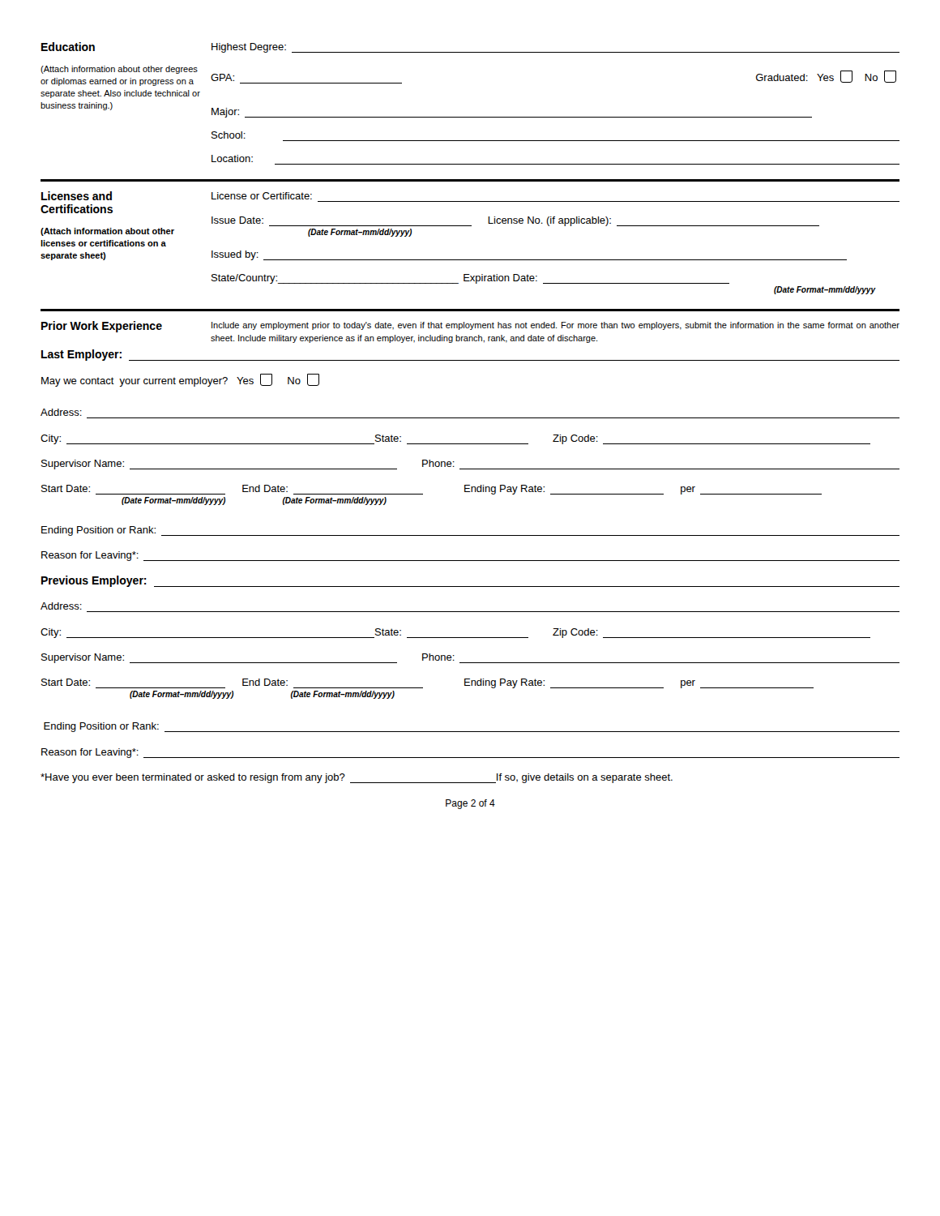Education
(Attach information about other degrees or diplomas earned or in progress on a separate sheet. Also include technical or business training.)
Highest Degree:
GPA: Graduated: Yes No
Major:
School:
Location:
Licenses and
Certifications
(Attach information about other licenses or certifications on a separate sheet)
License or Certificate:
Issue Date: License No. (if applicable):
(Date Format–mm/dd/yyyy)
Issued by:
State/Country:_________________________________ Expiration Date:
(Date Format–mm/dd/yyyy
Prior Work Experience
Include any employment prior to today's date, even if that employment has not ended. For more than two employers, submit the information in the same format on another sheet. Include military experience as if an employer, including branch, rank, and date of discharge.
Last Employer:
May we contact your current employer? Yes No
Address:
City: State: Zip Code:
Supervisor Name: Phone:
Start Date: End Date: Ending Pay Rate: per
(Date Format–mm/dd/yyyy) (Date Format–mm/dd/yyyy)
Ending Position or Rank:
Reason for Leaving*:
Previous Employer:
Address:
City: State: Zip Code:
Supervisor Name: Phone:
Start Date: End Date: Ending Pay Rate: per
(Date Format–mm/dd/yyyy) (Date Format–mm/dd/yyyy)
Ending Position or Rank:
Reason for Leaving*:
*Have you ever been terminated or asked to resign from any job? If so, give details on a separate sheet.
Page 2 of 4